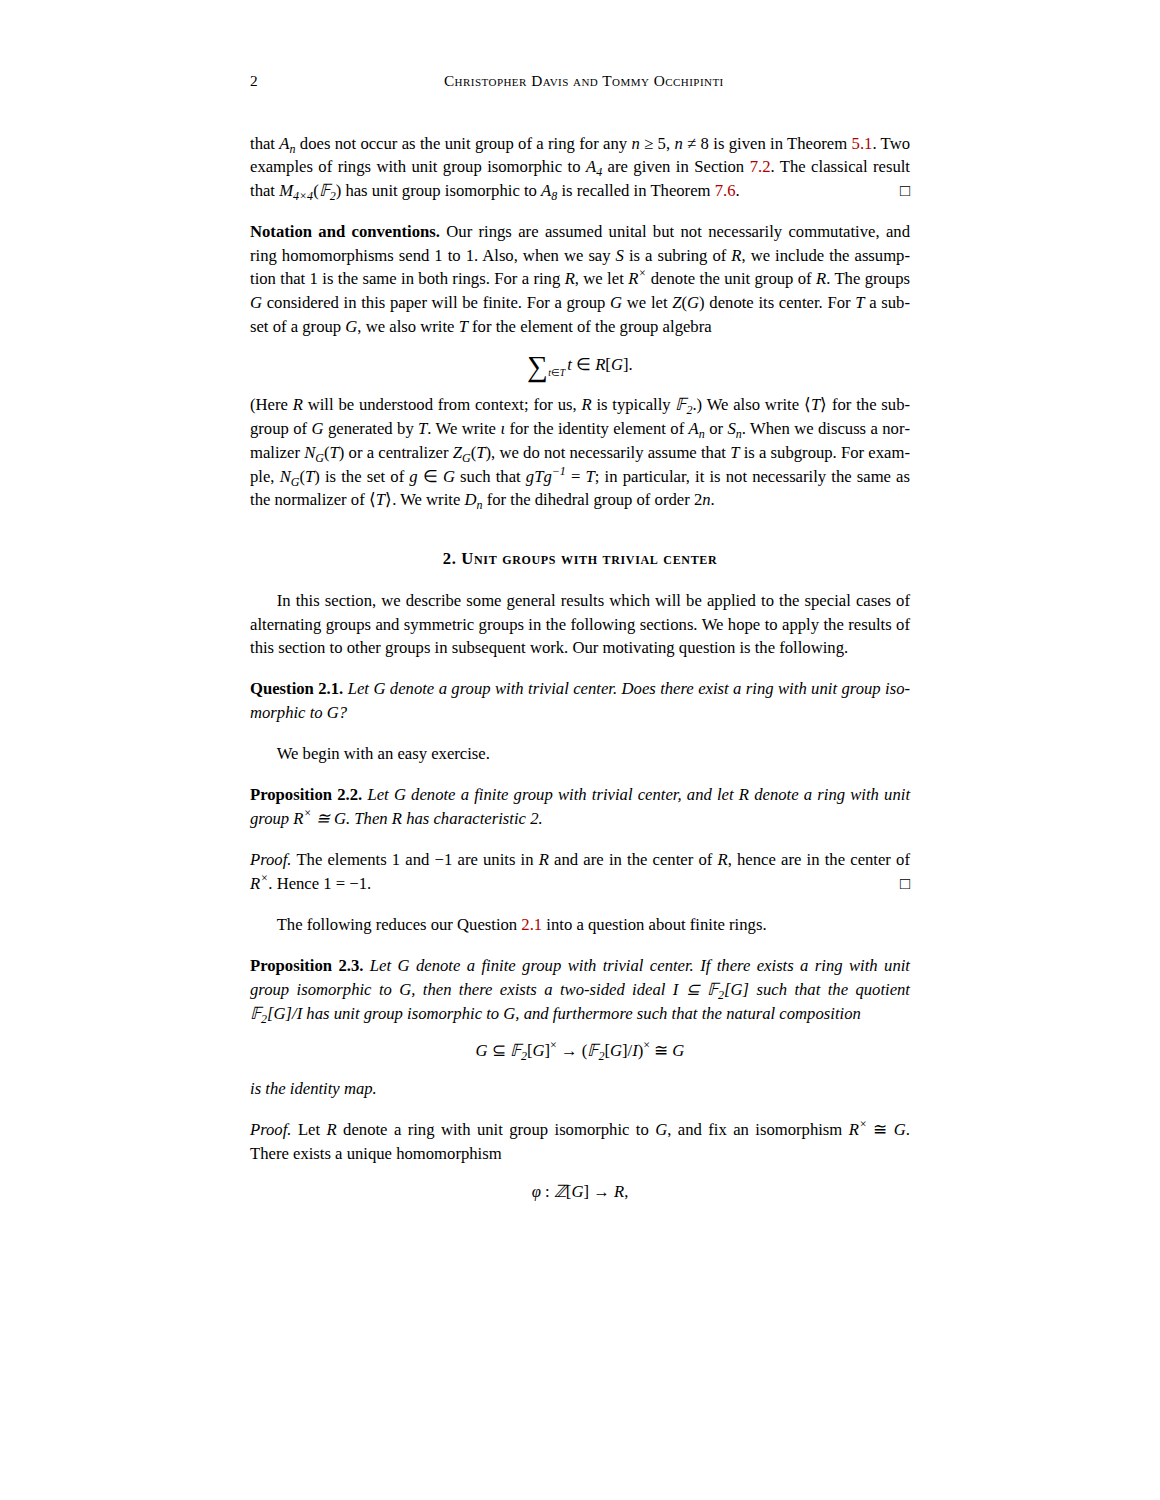2 Christopher Davis and Tommy Occhipinti
that An does not occur as the unit group of a ring for any n ≥ 5, n ≠ 8 is given in Theorem 5.1. Two examples of rings with unit group isomorphic to A4 are given in Section 7.2. The classical result that M4×4(𝔽2) has unit group isomorphic to A8 is recalled in Theorem 7.6.□
Notation and conventions. Our rings are assumed unital but not necessarily commutative, and ring homomorphisms send 1 to 1. Also, when we say S is a subring of R, we include the assumption that 1 is the same in both rings. For a ring R, we let R× denote the unit group of R. The groups G considered in this paper will be finite. For a group G we let Z(G) denote its center. For T a subset of a group G, we also write T for the element of the group algebra
∑t∈T t ∈ R[G].
(Here R will be understood from context; for us, R is typically 𝔽2.) We also write ⟨T⟩ for the subgroup of G generated by T. We write ι for the identity element of An or Sn. When we discuss a normalizer NG(T) or a centralizer ZG(T), we do not necessarily assume that T is a subgroup. For example, NG(T) is the set of g ∈ G such that gTg−1 = T; in particular, it is not necessarily the same as the normalizer of ⟨T⟩. We write Dn for the dihedral group of order 2n.
2. Unit groups with trivial center
In this section, we describe some general results which will be applied to the special cases of alternating groups and symmetric groups in the following sections. We hope to apply the results of this section to other groups in subsequent work. Our motivating question is the following.
Question 2.1. Let G denote a group with trivial center. Does there exist a ring with unit group isomorphic to G?
We begin with an easy exercise.
Proposition 2.2. Let G denote a finite group with trivial center, and let R denote a ring with unit group R× ≅ G. Then R has characteristic 2.
Proof. The elements 1 and −1 are units in R and are in the center of R, hence are in the center of R×. Hence 1 = −1.□
The following reduces our Question 2.1 into a question about finite rings.
Proposition 2.3. Let G denote a finite group with trivial center. If there exists a ring with unit group isomorphic to G, then there exists a two-sided ideal I ⊆ 𝔽2[G] such that the quotient 𝔽2[G]/I has unit group isomorphic to G, and furthermore such that the natural composition
G ⊆ 𝔽2[G]× → (𝔽2[G]/I)× ≅ G
is the identity map.
Proof. Let R denote a ring with unit group isomorphic to G, and fix an isomorphism R× ≅ G. There exists a unique homomorphism
φ : ℤ[G] → R,